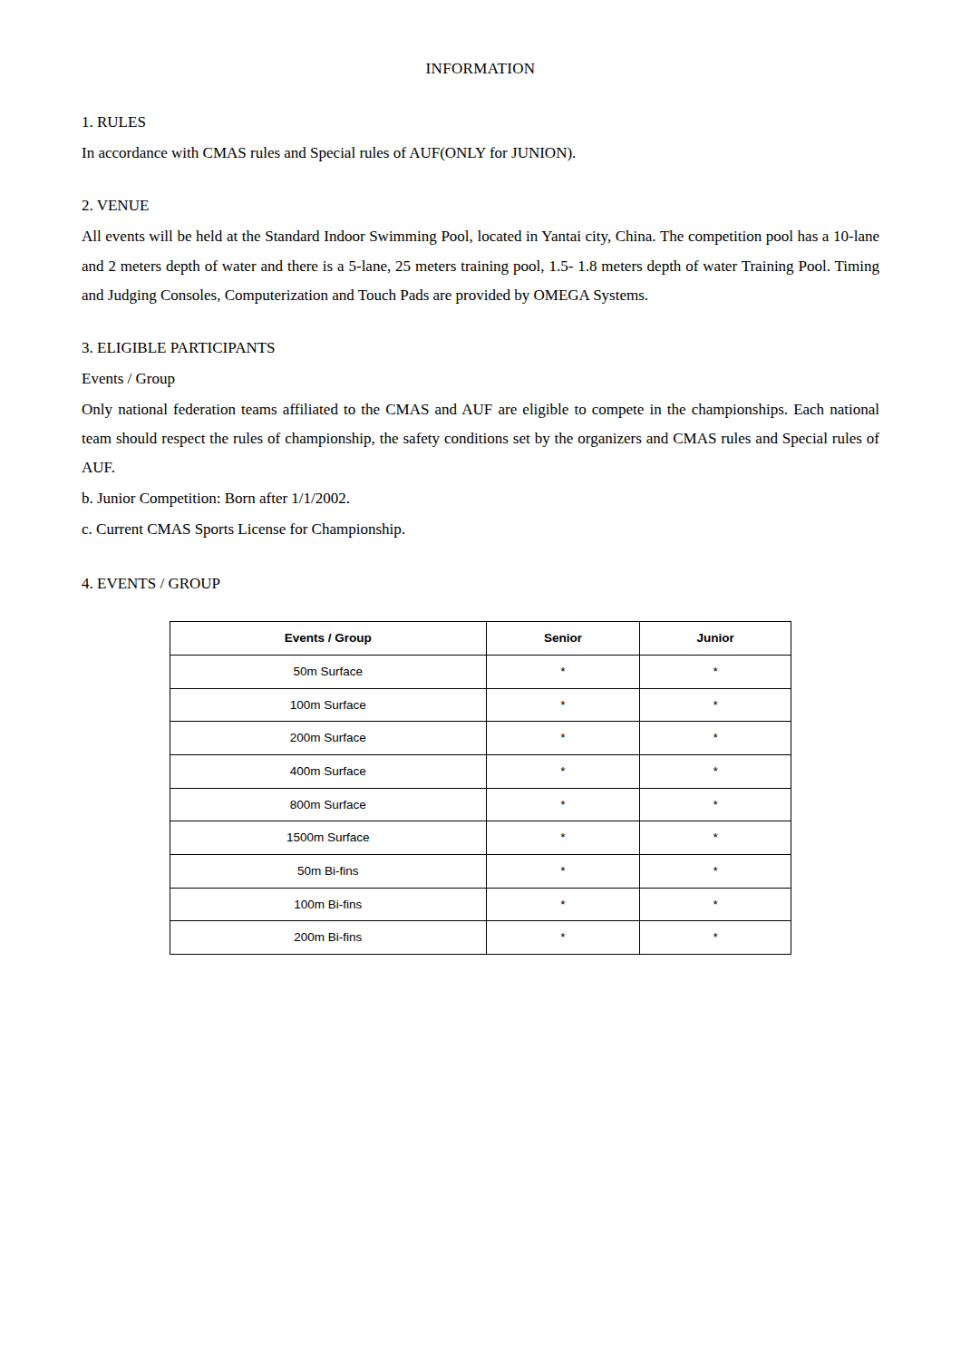INFORMATION
1. RULES
In accordance with CMAS rules and Special rules of AUF(ONLY for JUNION).
2. VENUE
All events will be held at the Standard Indoor Swimming Pool, located in Yantai city, China. The competition pool has a 10-lane and 2 meters depth of water and there is a 5-lane, 25 meters training pool, 1.5- 1.8 meters depth of water Training Pool. Timing and Judging Consoles, Computerization and Touch Pads are provided by OMEGA Systems.
3. ELIGIBLE PARTICIPANTS
Events / Group
Only national federation teams affiliated to the CMAS and AUF are eligible to compete in the championships. Each national team should respect the rules of championship, the safety conditions set by the organizers and CMAS rules and Special rules of AUF.
b. Junior Competition: Born after 1/1/2002.
c. Current CMAS Sports License for Championship.
4. EVENTS / GROUP
| Events / Group | Senior | Junior |
| --- | --- | --- |
| 50m Surface | * | * |
| 100m Surface | * | * |
| 200m Surface | * | * |
| 400m Surface | * | * |
| 800m Surface | * | * |
| 1500m Surface | * | * |
| 50m Bi-fins | * | * |
| 100m Bi-fins | * | * |
| 200m Bi-fins | * | * |